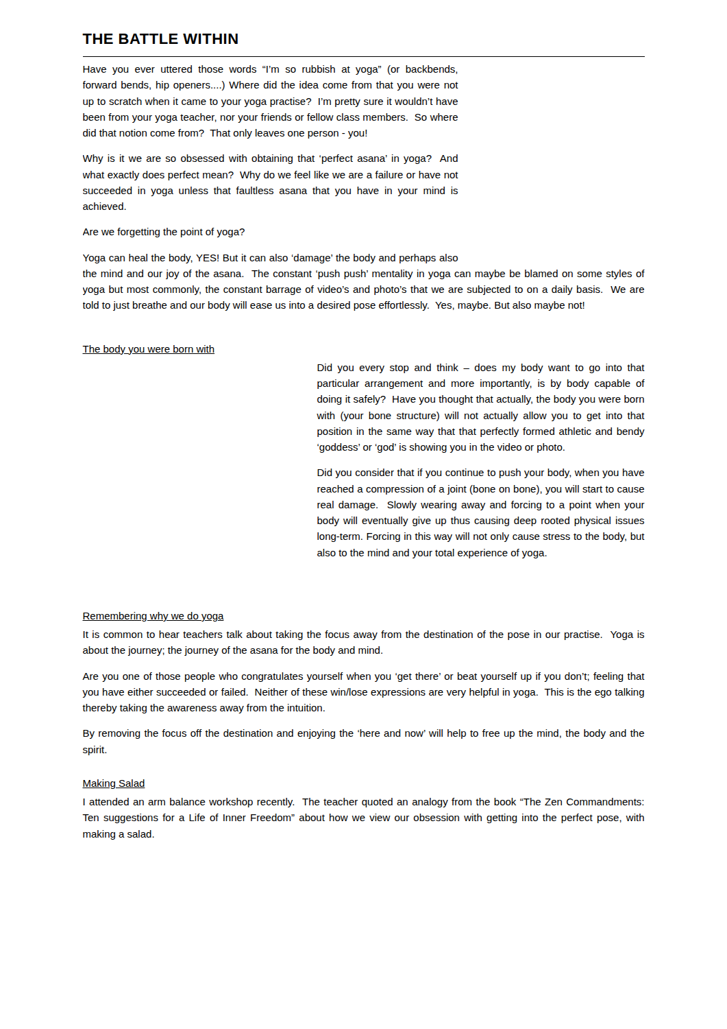THE BATTLE WITHIN
Have you ever uttered those words “I’m so rubbish at yoga” (or backbends, forward bends, hip openers....) Where did the idea come from that you were not up to scratch when it came to your yoga practise? I’m pretty sure it wouldn’t have been from your yoga teacher, nor your friends or fellow class members. So where did that notion come from? That only leaves one person - you!
Why is it we are so obsessed with obtaining that ‘perfect asana’ in yoga? And what exactly does perfect mean? Why do we feel like we are a failure or have not succeeded in yoga unless that faultless asana that you have in your mind is achieved.
Are we forgetting the point of yoga?
Yoga can heal the body, YES! But it can also ‘damage’ the body and perhaps also the mind and our joy of the asana. The constant ‘push push’ mentality in yoga can maybe be blamed on some styles of yoga but most commonly, the constant barrage of video’s and photo’s that we are subjected to on a daily basis. We are told to just breathe and our body will ease us into a desired pose effortlessly. Yes, maybe. But also maybe not!
The body you were born with
Did you every stop and think – does my body want to go into that particular arrangement and more importantly, is by body capable of doing it safely? Have you thought that actually, the body you were born with (your bone structure) will not actually allow you to get into that position in the same way that that perfectly formed athletic and bendy ‘goddess’ or ‘god’ is showing you in the video or photo.
Did you consider that if you continue to push your body, when you have reached a compression of a joint (bone on bone), you will start to cause real damage. Slowly wearing away and forcing to a point when your body will eventually give up thus causing deep rooted physical issues long-term. Forcing in this way will not only cause stress to the body, but also to the mind and your total experience of yoga.
Remembering why we do yoga
It is common to hear teachers talk about taking the focus away from the destination of the pose in our practise. Yoga is about the journey; the journey of the asana for the body and mind.
Are you one of those people who congratulates yourself when you ‘get there’ or beat yourself up if you don’t; feeling that you have either succeeded or failed. Neither of these win/lose expressions are very helpful in yoga. This is the ego talking thereby taking the awareness away from the intuition.
By removing the focus off the destination and enjoying the ‘here and now’ will help to free up the mind, the body and the spirit.
Making Salad
I attended an arm balance workshop recently. The teacher quoted an analogy from the book “The Zen Commandments: Ten suggestions for a Life of Inner Freedom” about how we view our obsession with getting into the perfect pose, with making a salad.